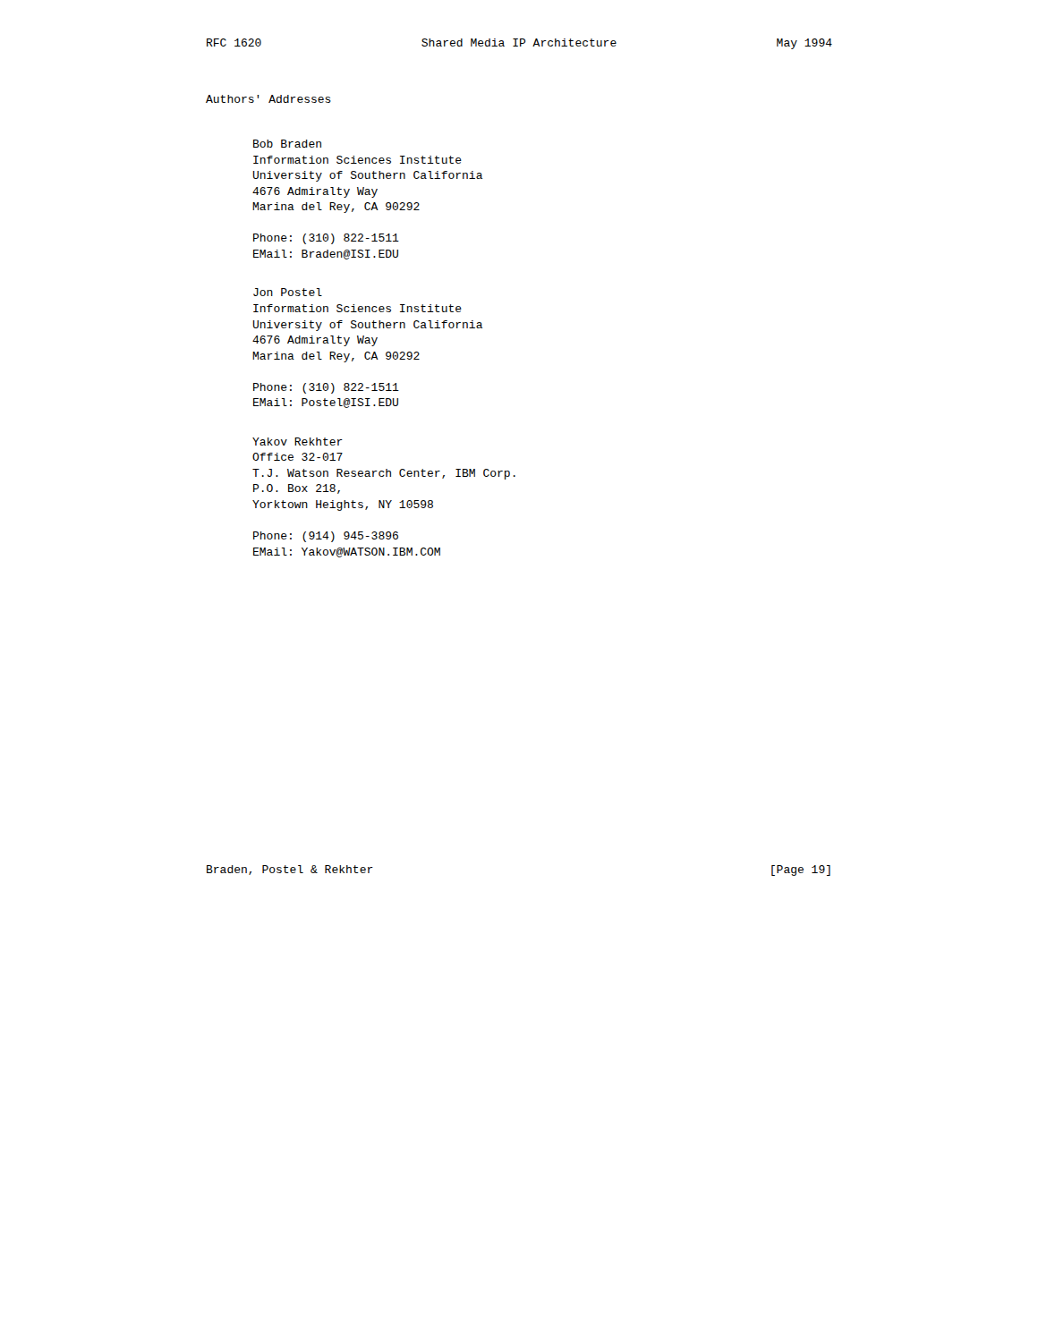RFC 1620 Shared Media IP Architecture May 1994
Authors' Addresses
Bob Braden
Information Sciences Institute
University of Southern California
4676 Admiralty Way
Marina del Rey, CA 90292

Phone: (310) 822-1511
EMail: Braden@ISI.EDU
Jon Postel
Information Sciences Institute
University of Southern California
4676 Admiralty Way
Marina del Rey, CA 90292

Phone: (310) 822-1511
EMail: Postel@ISI.EDU
Yakov Rekhter
Office 32-017
T.J. Watson Research Center, IBM Corp.
P.O. Box 218,
Yorktown Heights, NY 10598

Phone: (914) 945-3896
EMail: Yakov@WATSON.IBM.COM
Braden, Postel & Rekhter [Page 19]